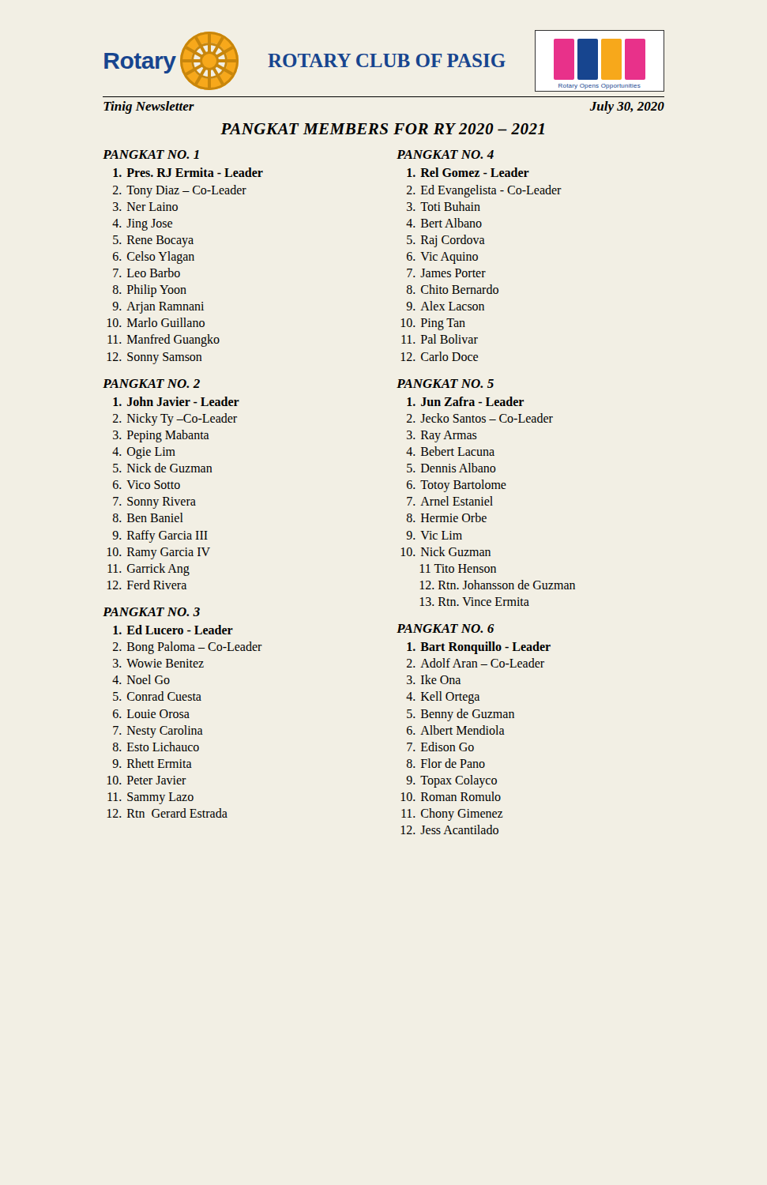Rotary
ROTARY CLUB OF PASIG
Rotary Opens Opportunities
Tinig Newsletter July 30, 2020
PANGKAT MEMBERS FOR RY 2020 – 2021
PANGKAT NO. 1
Pres. RJ Ermita - Leader
Tony Diaz – Co-Leader
Ner Laino
Jing Jose
Rene Bocaya
Celso Ylagan
Leo Barbo
Philip Yoon
Arjan Ramnani
Marlo Guillano
Manfred Guangko
Sonny Samson
PANGKAT NO. 2
John Javier - Leader
Nicky Ty –Co-Leader
Peping Mabanta
Ogie Lim
Nick de Guzman
Vico Sotto
Sonny Rivera
Ben Baniel
Raffy Garcia III
Ramy Garcia IV
Garrick Ang
Ferd Rivera
PANGKAT NO. 3
Ed Lucero - Leader
Bong Paloma – Co-Leader
Wowie Benitez
Noel Go
Conrad Cuesta
Louie Orosa
Nesty Carolina
Esto Lichauco
Rhett Ermita
Peter Javier
Sammy Lazo
Rtn Gerard Estrada
PANGKAT NO. 4
Rel Gomez - Leader
Ed Evangelista - Co-Leader
Toti Buhain
Bert Albano
Raj Cordova
Vic Aquino
James Porter
Chito Bernardo
Alex Lacson
Ping Tan
Pal Bolivar
Carlo Doce
PANGKAT NO. 5
Jun Zafra - Leader
Jecko Santos – Co-Leader
Ray Armas
Bebert Lacuna
Dennis Albano
Totoy Bartolome
Arnel Estaniel
Hermie Orbe
Vic Lim
Nick Guzman
11 Tito Henson
12. Rtn. Johansson de Guzman
13. Rtn. Vince Ermita
PANGKAT NO. 6
Bart Ronquillo - Leader
Adolf Aran – Co-Leader
Ike Ona
Kell Ortega
Benny de Guzman
Albert Mendiola
Edison Go
Flor de Pano
Topax Colayco
Roman Romulo
Chony Gimenez
Jess Acantilado